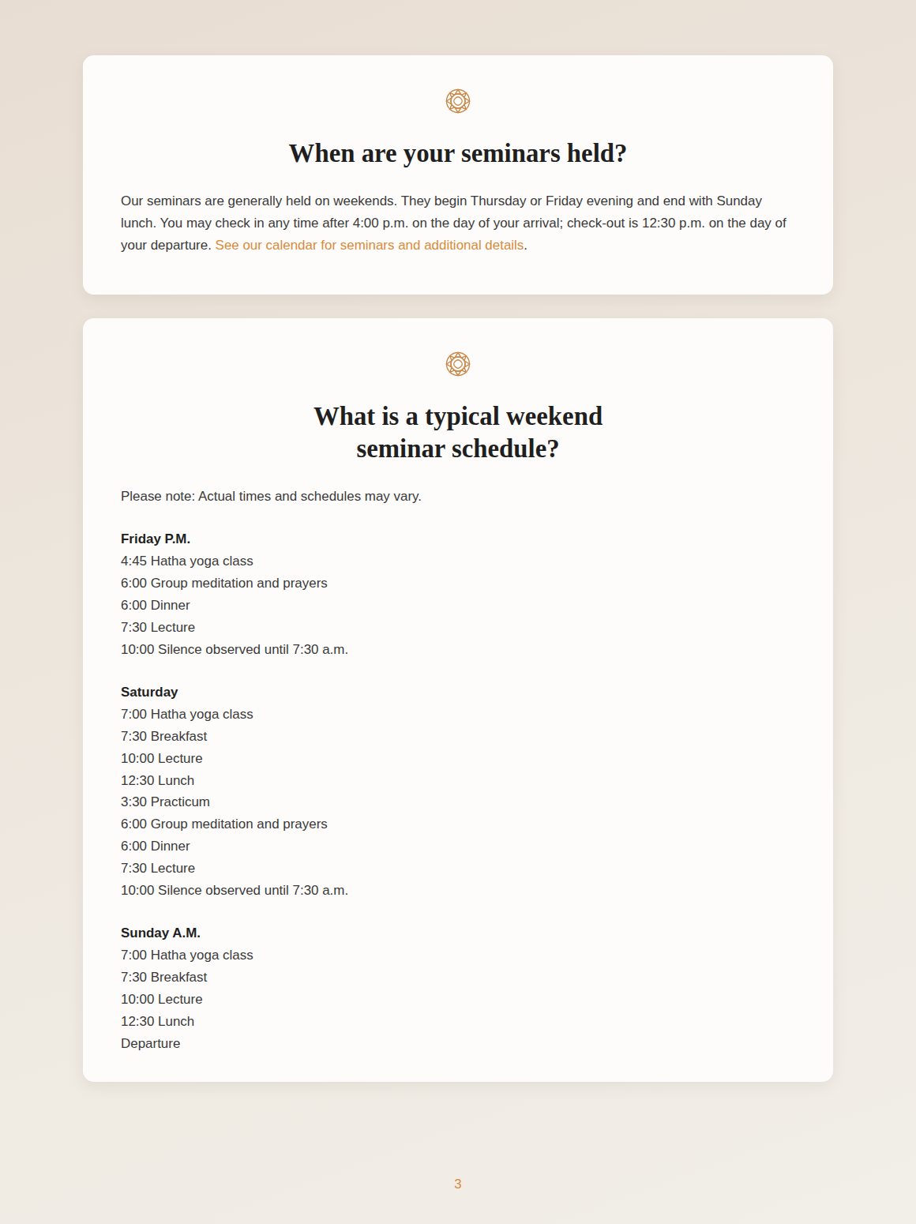When are your seminars held?
Our seminars are generally held on weekends. They begin Thursday or Friday evening and end with Sunday lunch. You may check in any time after 4:00 p.m. on the day of your arrival; check-out is 12:30 p.m. on the day of your departure. See our calendar for seminars and additional details.
What is a typical weekend
seminar schedule?
Please note: Actual times and schedules may vary.
Friday P.M.
4:45 Hatha yoga class
6:00 Group meditation and prayers
6:00 Dinner
7:30 Lecture
10:00 Silence observed until 7:30 a.m.
Saturday
7:00 Hatha yoga class
7:30 Breakfast
10:00 Lecture
12:30 Lunch
3:30 Practicum
6:00 Group meditation and prayers
6:00 Dinner
7:30 Lecture
10:00 Silence observed until 7:30 a.m.
Sunday A.M.
7:00 Hatha yoga class
7:30 Breakfast
10:00 Lecture
12:30 Lunch
Departure
3